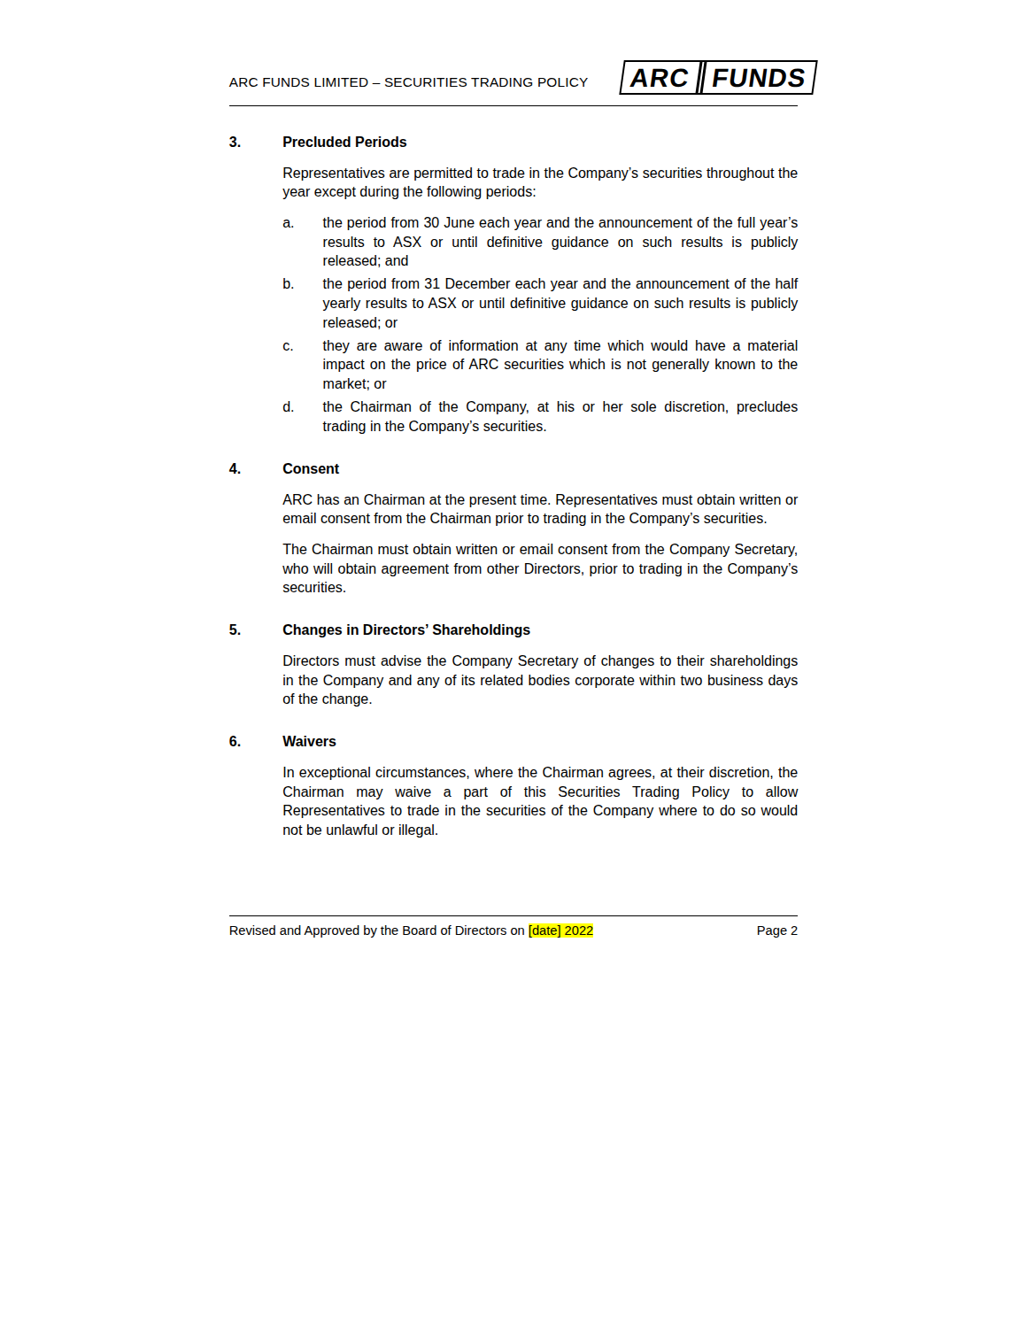ARC FUNDS LIMITED – SECURITIES TRADING POLICY
ARC FUNDS
3.
Precluded Periods
Representatives are permitted to trade in the Company’s securities throughout the year except during the following periods:
a. the period from 30 June each year and the announcement of the full year’s results to ASX or until definitive guidance on such results is publicly released; and
b. the period from 31 December each year and the announcement of the half yearly results to ASX or until definitive guidance on such results is publicly released; or
c. they are aware of information at any time which would have a material impact on the price of ARC securities which is not generally known to the market; or
d. the Chairman of the Company, at his or her sole discretion, precludes trading in the Company’s securities.
4.
Consent
ARC has an Chairman at the present time. Representatives must obtain written or email consent from the Chairman prior to trading in the Company’s securities.
The Chairman must obtain written or email consent from the Company Secretary, who will obtain agreement from other Directors, prior to trading in the Company’s securities.
5.
Changes in Directors’ Shareholdings
Directors must advise the Company Secretary of changes to their shareholdings in the Company and any of its related bodies corporate within two business days of the change.
6.
Waivers
In exceptional circumstances, where the Chairman agrees, at their discretion, the Chairman may waive a part of this Securities Trading Policy to allow Representatives to trade in the securities of the Company where to do so would not be unlawful or illegal.
Revised and Approved by the Board of Directors on [date] 2022
Page 2